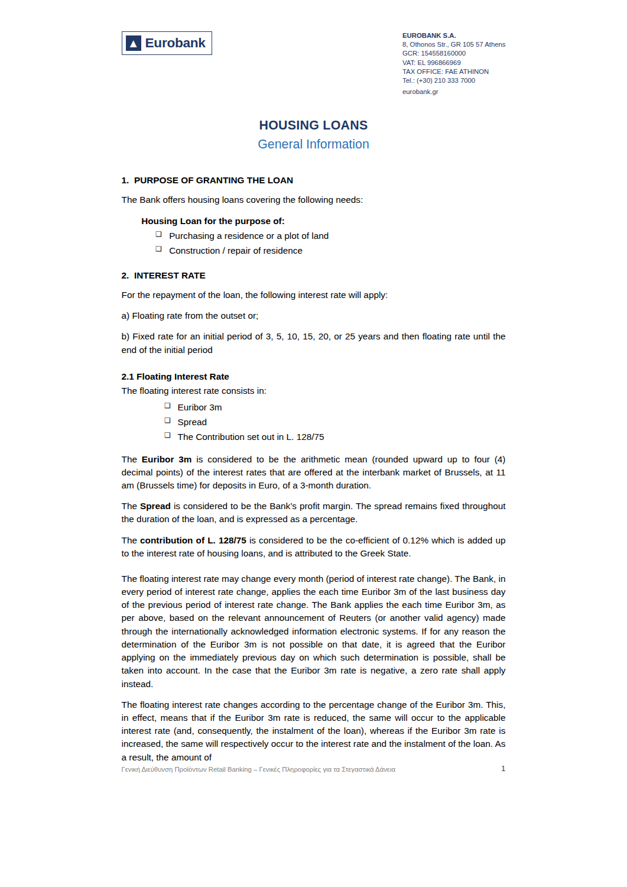▲
Eurobank
EUROBANK S.A.
8, Othonos Str., GR 105 57 Athens
GCR: 154558160000
VAT: EL 996866969
TAX OFFICE: FAE ATHINON
Tel.: (+30) 210 333 7000
eurobank.gr
HOUSING LOANS
General Information
1. PURPOSE OF GRANTING THE LOAN
The Bank offers housing loans covering the following needs:
Housing Loan for the purpose of:
Purchasing a residence or a plot of land
Construction / repair of residence
2. INTEREST RATE
For the repayment of the loan, the following interest rate will apply:
a) Floating rate from the outset or;
b) Fixed rate for an initial period of 3, 5, 10, 15, 20, or 25 years and then floating rate until the end of the initial period
2.1 Floating Interest Rate
The floating interest rate consists in:
Euribor 3m
Spread
The Contribution set out in L. 128/75
The Euribor 3m is considered to be the arithmetic mean (rounded upward up to four (4) decimal points) of the interest rates that are offered at the interbank market of Brussels, at 11 am (Brussels time) for deposits in Euro, of a 3-month duration.
The Spread is considered to be the Bank’s profit margin. The spread remains fixed throughout the duration of the loan, and is expressed as a percentage.
The contribution of L. 128/75 is considered to be the co-efficient of 0.12% which is added up to the interest rate of housing loans, and is attributed to the Greek State.
The floating interest rate may change every month (period of interest rate change). The Bank, in every period of interest rate change, applies the each time Euribor 3m of the last business day of the previous period of interest rate change. The Bank applies the each time Euribor 3m, as per above, based on the relevant announcement of Reuters (or another valid agency) made through the internationally acknowledged information electronic systems. If for any reason the determination of the Euribor 3m is not possible on that date, it is agreed that the Euribor applying on the immediately previous day on which such determination is possible, shall be taken into account. In the case that the Euribor 3m rate is negative, a zero rate shall apply instead.
The floating interest rate changes according to the percentage change of the Euribor 3m. This, in effect, means that if the Euribor 3m rate is reduced, the same will occur to the applicable interest rate (and, consequently, the instalment of the loan), whereas if the Euribor 3m rate is increased, the same will respectively occur to the interest rate and the instalment of the loan. As a result, the amount of
Γενική Διεύθυνση Προϊόντων Retail Banking – Γενικές Πληροφορίες για τα Στεγαστικά Δάνεια
1